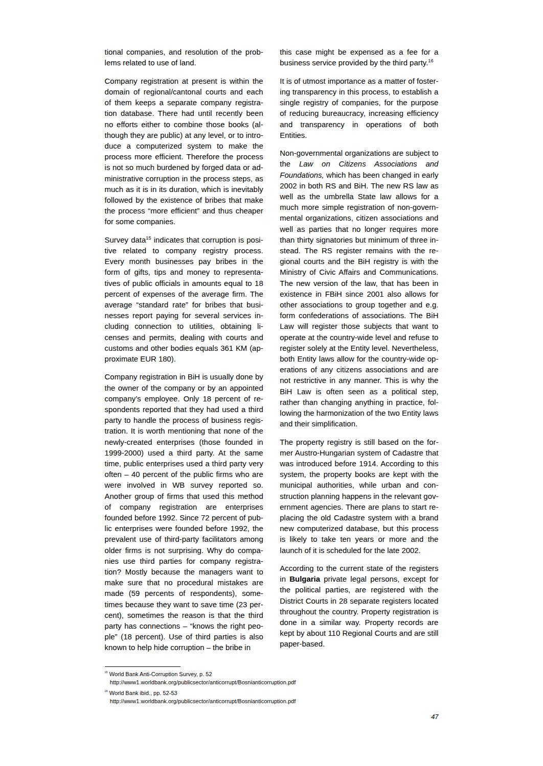tional companies, and resolution of the problems related to use of land.
Company registration at present is within the domain of regional/cantonal courts and each of them keeps a separate company registration database. There had until recently been no efforts either to combine those books (although they are public) at any level, or to introduce a computerized system to make the process more efficient. Therefore the process is not so much burdened by forged data or administrative corruption in the process steps, as much as it is in its duration, which is inevitably followed by the existence of bribes that make the process “more efficient” and thus cheaper for some companies.
Survey data15 indicates that corruption is positive related to company registry process. Every month businesses pay bribes in the form of gifts, tips and money to representatives of public officials in amounts equal to 18 percent of expenses of the average firm. The average “standard rate” for bribes that businesses report paying for several services including connection to utilities, obtaining licenses and permits, dealing with courts and customs and other bodies equals 361 KM (approximate EUR 180).
Company registration in BiH is usually done by the owner of the company or by an appointed company’s employee. Only 18 percent of respondents reported that they had used a third party to handle the process of business registration. It is worth mentioning that none of the newly-created enterprises (those founded in 1999-2000) used a third party. At the same time, public enterprises used a third party very often – 40 percent of the public firms who are were involved in WB survey reported so. Another group of firms that used this method of company registration are enterprises founded before 1992. Since 72 percent of public enterprises were founded before 1992, the prevalent use of third-party facilitators among older firms is not surprising. Why do companies use third parties for company registration? Mostly because the managers want to make sure that no procedural mistakes are made (59 percents of respondents), sometimes because they want to save time (23 percent), sometimes the reason is that the third party has connections – “knows the right people” (18 percent). Use of third parties is also known to help hide corruption – the bribe in
this case might be expensed as a fee for a business service provided by the third party.16
It is of utmost importance as a matter of fostering transparency in this process, to establish a single registry of companies, for the purpose of reducing bureaucracy, increasing efficiency and transparency in operations of both Entities.
Non-governmental organizations are subject to the Law on Citizens Associations and Foundations, which has been changed in early 2002 in both RS and BiH. The new RS law as well as the umbrella State law allows for a much more simple registration of non-governmental organizations, citizen associations and well as parties that no longer requires more than thirty signatories but minimum of three instead. The RS register remains with the regional courts and the BiH registry is with the Ministry of Civic Affairs and Communications. The new version of the law, that has been in existence in FBiH since 2001 also allows for other associations to group together and e.g. form confederations of associations. The BiH Law will register those subjects that want to operate at the country-wide level and refuse to register solely at the Entity level. Nevertheless, both Entity laws allow for the country-wide operations of any citizens associations and are not restrictive in any manner. This is why the BiH Law is often seen as a political step, rather than changing anything in practice, following the harmonization of the two Entity laws and their simplification.
The property registry is still based on the former Austro-Hungarian system of Cadastre that was introduced before 1914. According to this system, the property books are kept with the municipal authorities, while urban and construction planning happens in the relevant government agencies. There are plans to start replacing the old Cadastre system with a brand new computerized database, but this process is likely to take ten years or more and the launch of it is scheduled for the late 2002.
According to the current state of the registers in Bulgaria private legal persons, except for the political parties, are registered with the District Courts in 28 separate registers located throughout the country. Property registration is done in a similar way. Property records are kept by about 110 Regional Courts and are still paper-based.
15
World Bank Anti-Corruption Survey, p. 52 http://www1.worldbank.org/publicsector/anticorrupt/Bosnianticorruption.pdf
16
World Bank ibid., pp. 52-53 http://www1.worldbank.org/publicsector/anticorrupt/Bosnianticorruption.pdf
47